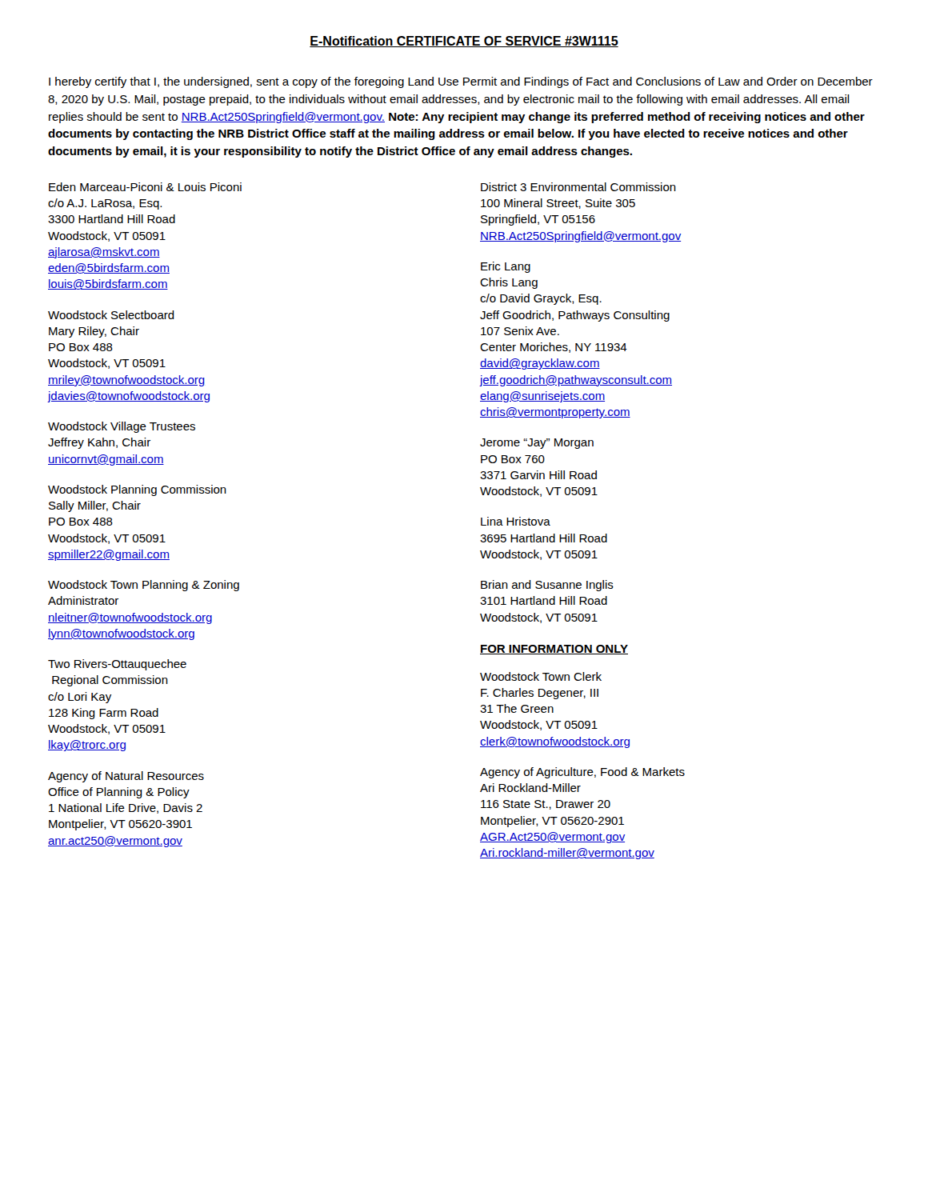E-Notification CERTIFICATE OF SERVICE #3W1115
I hereby certify that I, the undersigned, sent a copy of the foregoing Land Use Permit and Findings of Fact and Conclusions of Law and Order on December 8, 2020 by U.S. Mail, postage prepaid, to the individuals without email addresses, and by electronic mail to the following with email addresses. All email replies should be sent to NRB.Act250Springfield@vermont.gov. Note: Any recipient may change its preferred method of receiving notices and other documents by contacting the NRB District Office staff at the mailing address or email below. If you have elected to receive notices and other documents by email, it is your responsibility to notify the District Office of any email address changes.
Eden Marceau-Piconi & Louis Piconi
c/o A.J. LaRosa, Esq.
3300 Hartland Hill Road
Woodstock, VT 05091
ajlarosa@mskvt.com
eden@5birdsfarm.com
louis@5birdsfarm.com
Woodstock Selectboard
Mary Riley, Chair
PO Box 488
Woodstock, VT 05091
mriley@townofwoodstock.org
jdavies@townofwoodstock.org
Woodstock Village Trustees
Jeffrey Kahn, Chair
unicornvt@gmail.com
Woodstock Planning Commission
Sally Miller, Chair
PO Box 488
Woodstock, VT 05091
spmiller22@gmail.com
Woodstock Town Planning & Zoning
Administrator
nleitner@townofwoodstock.org
lynn@townofwoodstock.org
Two Rivers-Ottauquechee
Regional Commission
c/o Lori Kay
128 King Farm Road
Woodstock, VT 05091
lkay@trorc.org
Agency of Natural Resources
Office of Planning & Policy
1 National Life Drive, Davis 2
Montpelier, VT 05620-3901
anr.act250@vermont.gov
District 3 Environmental Commission
100 Mineral Street, Suite 305
Springfield, VT 05156
NRB.Act250Springfield@vermont.gov
Eric Lang
Chris Lang
c/o David Grayck, Esq.
Jeff Goodrich, Pathways Consulting
107 Senix Ave.
Center Moriches, NY 11934
david@graycklaw.com
jeff.goodrich@pathwaysconsult.com
elang@sunrisejets.com
chris@vermontproperty.com
Jerome “Jay” Morgan
PO Box 760
3371 Garvin Hill Road
Woodstock, VT 05091
Lina Hristova
3695 Hartland Hill Road
Woodstock, VT 05091
Brian and Susanne Inglis
3101 Hartland Hill Road
Woodstock, VT 05091
FOR INFORMATION ONLY
Woodstock Town Clerk
F. Charles Degener, III
31 The Green
Woodstock, VT 05091
clerk@townofwoodstock.org
Agency of Agriculture, Food & Markets
Ari Rockland-Miller
116 State St., Drawer 20
Montpelier, VT 05620-2901
AGR.Act250@vermont.gov
Ari.rockland-miller@vermont.gov